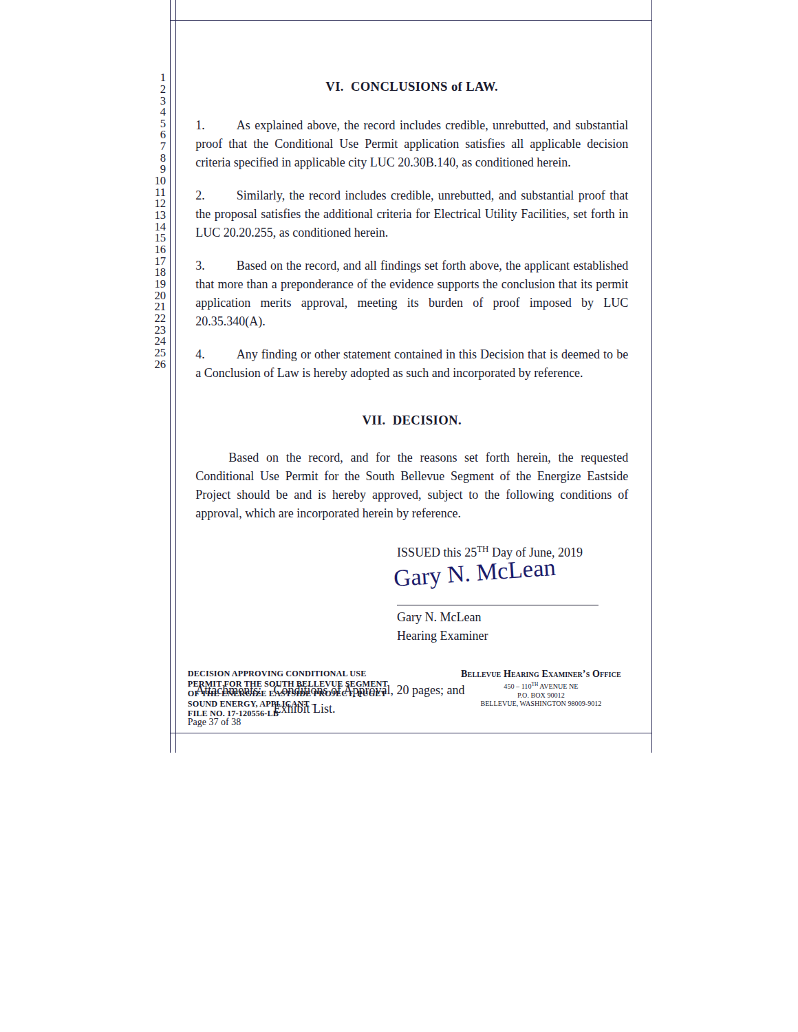1
2
3
4
5
6
7
8
9
10
11
12
13
14
15
16
17
18
19
20
21
22
23
24
25
26
VI. CONCLUSIONS of LAW.
1. As explained above, the record includes credible, unrebutted, and substantial proof that the Conditional Use Permit application satisfies all applicable decision criteria specified in applicable city LUC 20.30B.140, as conditioned herein.
2. Similarly, the record includes credible, unrebutted, and substantial proof that the proposal satisfies the additional criteria for Electrical Utility Facilities, set forth in LUC 20.20.255, as conditioned herein.
3. Based on the record, and all findings set forth above, the applicant established that more than a preponderance of the evidence supports the conclusion that its permit application merits approval, meeting its burden of proof imposed by LUC 20.35.340(A).
4. Any finding or other statement contained in this Decision that is deemed to be a Conclusion of Law is hereby adopted as such and incorporated by reference.
VII. DECISION.
Based on the record, and for the reasons set forth herein, the requested Conditional Use Permit for the South Bellevue Segment of the Energize Eastside Project should be and is hereby approved, subject to the following conditions of approval, which are incorporated herein by reference.
ISSUED this 25TH Day of June, 2019
Gary N. McLean
Gary N. McLean
Hearing Examiner
| Attachments: | Conditions of Approval, 20 pages; and Exhibit List. |
Decision Approving Conditional Use
Permit for the South Bellevue Segment
of the Energize Eastside Project, Puget
Sound Energy, Applicant –
File No. 17-120556-LB
Bellevue Hearing Examiner’s Office
450 – 110TH AVENUE NE
P.O. BOX 90012
BELLEVUE, WASHINGTON 98009-9012
Page 37 of 38